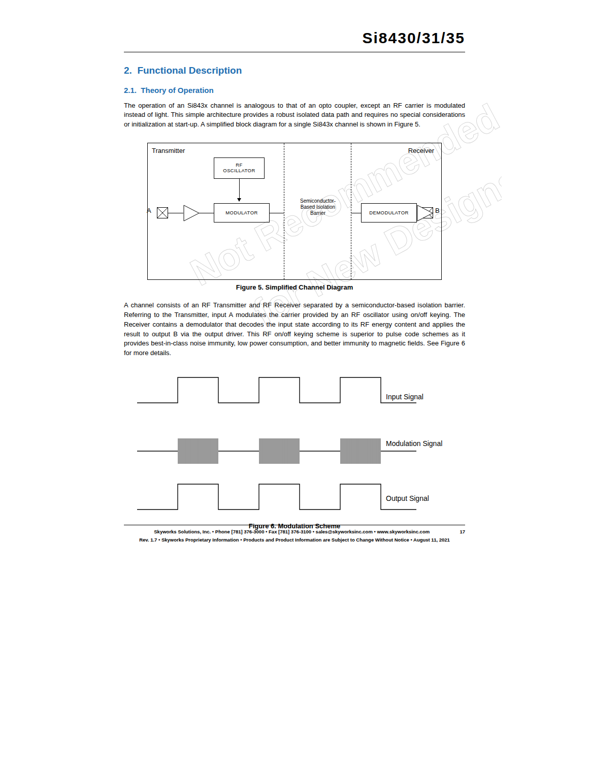Si8430/31/35
2. Functional Description
2.1. Theory of Operation
The operation of an Si843x channel is analogous to that of an opto coupler, except an RF carrier is modulated instead of light. This simple architecture provides a robust isolated data path and requires no special considerations or initialization at start-up. A simplified block diagram for a single Si843x channel is shown in Figure 5.
Transmitter
Receiver
Semiconductor-
Based Isolation
Barrier
RF
OSCILLATOR
MODULATOR
DEMODULATOR
A
B
Figure 5. Simplified Channel Diagram
A channel consists of an RF Transmitter and RF Receiver separated by a semiconductor-based isolation barrier. Referring to the Transmitter, input A modulates the carrier provided by an RF oscillator using on/off keying. The Receiver contains a demodulator that decodes the input state according to its RF energy content and applies the result to output B via the output driver. This RF on/off keying scheme is superior to pulse code schemes as it provides best-in-class noise immunity, low power consumption, and better immunity to magnetic fields. See Figure 6 for more details.
Input Signal
Modulation Signal
Output Signal
Figure 6. Modulation Scheme
Not Recommended
for New Designs
17 Skyworks Solutions, Inc. • Phone [781] 376-3000 • Fax [781] 376-3100 • sales@skyworksinc.com • www.skyworksinc.com
Rev. 1.7 • Skyworks Proprietary Information • Products and Product Information are Subject to Change Without Notice • August 11, 2021